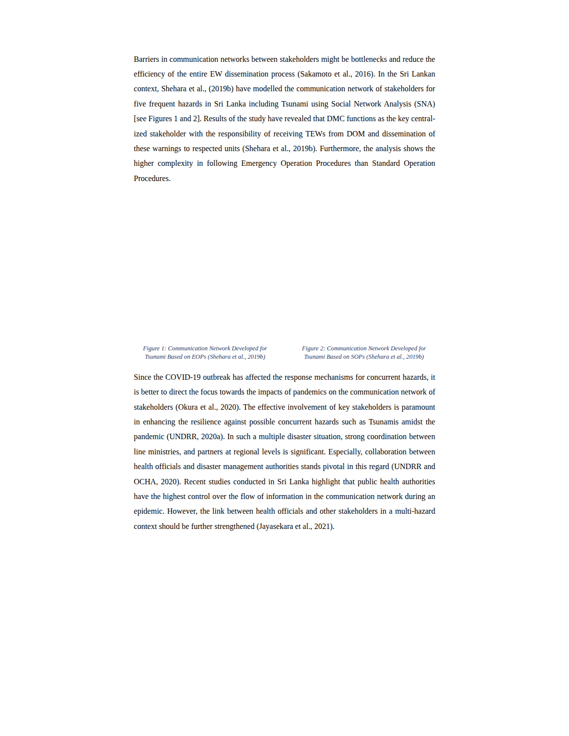Barriers in communication networks between stakeholders might be bottlenecks and reduce the efficiency of the entire EW dissemination process (Sakamoto et al., 2016). In the Sri Lankan context, Shehara et al., (2019b) have modelled the communication network of stakeholders for five frequent hazards in Sri Lanka including Tsunami using Social Network Analysis (SNA) [see Figures 1 and 2]. Results of the study have revealed that DMC functions as the key centralized stakeholder with the responsibility of receiving TEWs from DOM and dissemination of these warnings to respected units (Shehara et al., 2019b). Furthermore, the analysis shows the higher complexity in following Emergency Operation Procedures than Standard Operation Procedures.
Figure 1: Communication Network Developed for Tsunami Based on EOPs (Shehara et al., 2019b)
Figure 2: Communication Network Developed for Tsunami Based on SOPs (Shehara et al., 2019b)
Since the COVID-19 outbreak has affected the response mechanisms for concurrent hazards, it is better to direct the focus towards the impacts of pandemics on the communication network of stakeholders (Okura et al., 2020). The effective involvement of key stakeholders is paramount in enhancing the resilience against possible concurrent hazards such as Tsunamis amidst the pandemic (UNDRR, 2020a). In such a multiple disaster situation, strong coordination between line ministries, and partners at regional levels is significant. Especially, collaboration between health officials and disaster management authorities stands pivotal in this regard (UNDRR and OCHA, 2020). Recent studies conducted in Sri Lanka highlight that public health authorities have the highest control over the flow of information in the communication network during an epidemic. However, the link between health officials and other stakeholders in a multi-hazard context should be further strengthened (Jayasekara et al., 2021).